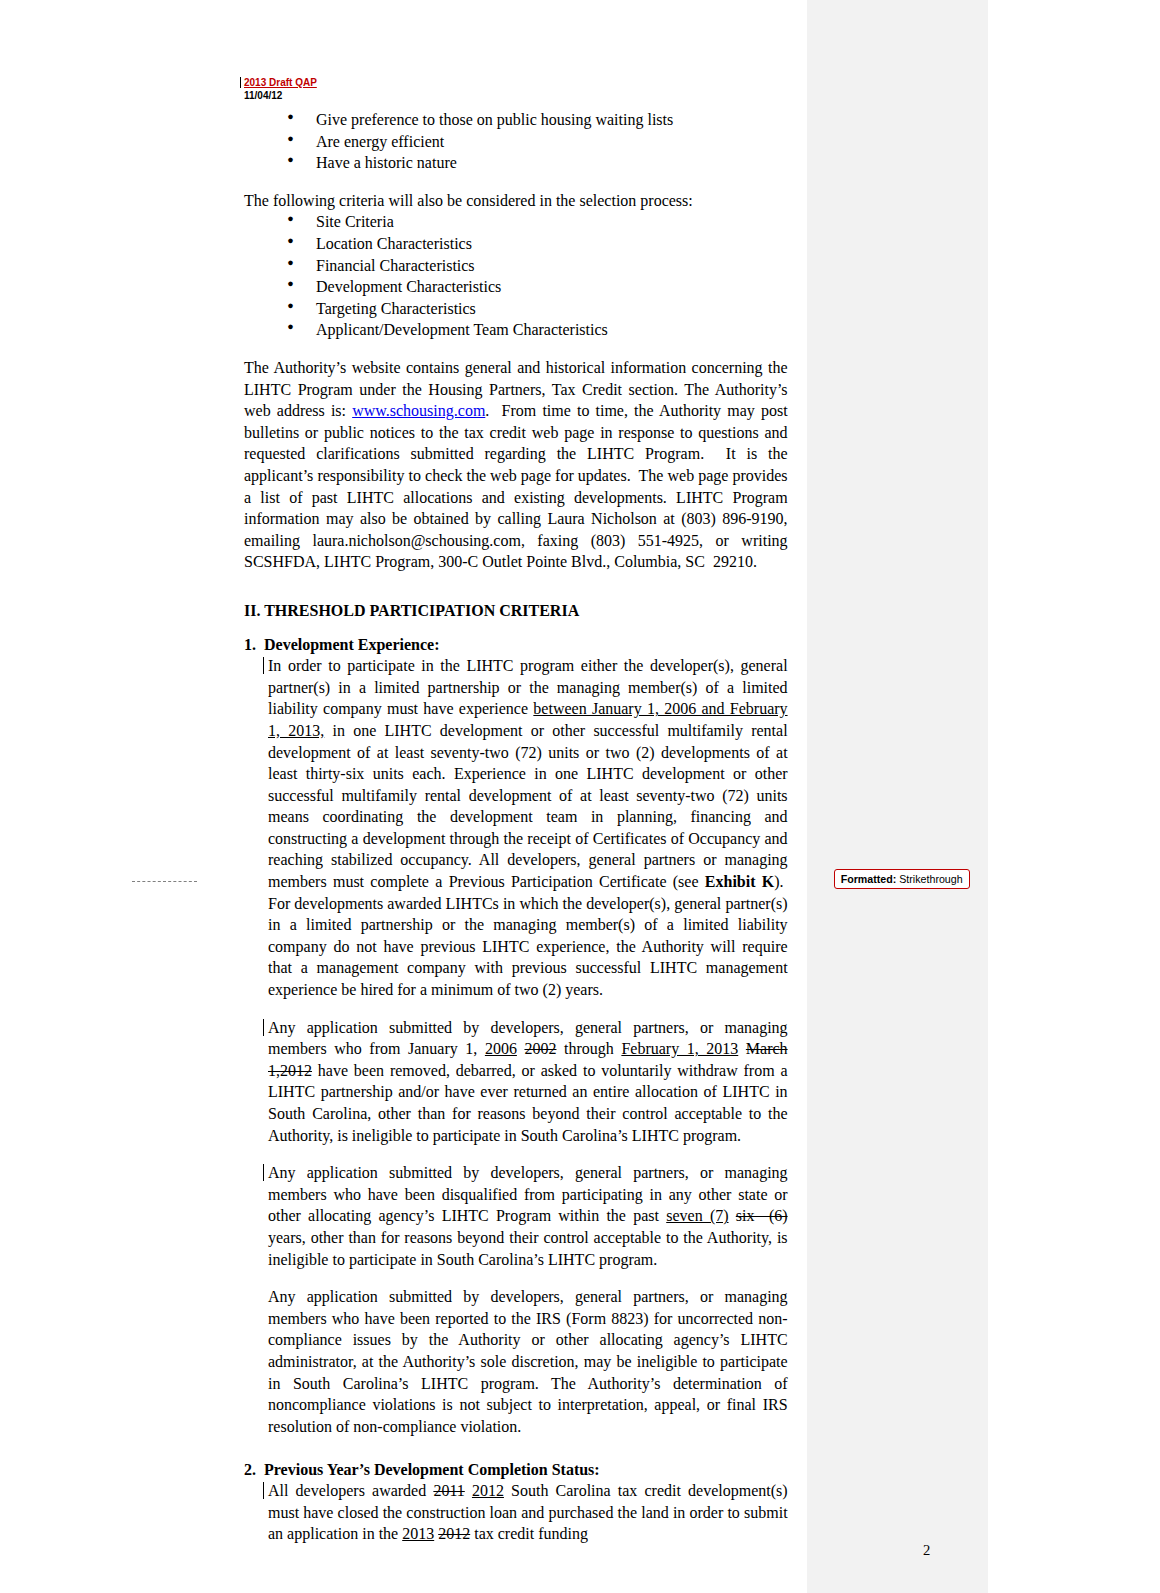2013 Draft QAP
11/04/12
Give preference to those on public housing waiting lists
Are energy efficient
Have a historic nature
The following criteria will also be considered in the selection process:
Site Criteria
Location Characteristics
Financial Characteristics
Development Characteristics
Targeting Characteristics
Applicant/Development Team Characteristics
The Authority’s website contains general and historical information concerning the LIHTC Program under the Housing Partners, Tax Credit section. The Authority’s web address is: www.schousing.com. From time to time, the Authority may post bulletins or public notices to the tax credit web page in response to questions and requested clarifications submitted regarding the LIHTC Program. It is the applicant’s responsibility to check the web page for updates. The web page provides a list of past LIHTC allocations and existing developments. LIHTC Program information may also be obtained by calling Laura Nicholson at (803) 896-9190, emailing laura.nicholson@schousing.com, faxing (803) 551-4925, or writing SCSHFDA, LIHTC Program, 300-C Outlet Pointe Blvd., Columbia, SC 29210.
II. THRESHOLD PARTICIPATION CRITERIA
1. Development Experience:
In order to participate in the LIHTC program either the developer(s), general partner(s) in a limited partnership or the managing member(s) of a limited liability company must have experience between January 1, 2006 and February 1, 2013, in one LIHTC development or other successful multifamily rental development of at least seventy-two (72) units or two (2) developments of at least thirty-six units each. Experience in one LIHTC development or other successful multifamily rental development of at least seventy-two (72) units means coordinating the development team in planning, financing and constructing a development through the receipt of Certificates of Occupancy and reaching stabilized occupancy. All developers, general partners or managing members must complete a Previous Participation Certificate (see Exhibit K). For developments awarded LIHTCs in which the developer(s), general partner(s) in a limited partnership or the managing member(s) of a limited liability company do not have previous LIHTC experience, the Authority will require that a management company with previous successful LIHTC management experience be hired for a minimum of two (2) years.
Any application submitted by developers, general partners, or managing members who from January 1, 2006 2002 through February 1, 2013 March 1,2012 have been removed, debarred, or asked to voluntarily withdraw from a LIHTC partnership and/or have ever returned an entire allocation of LIHTC in South Carolina, other than for reasons beyond their control acceptable to the Authority, is ineligible to participate in South Carolina’s LIHTC program.
Any application submitted by developers, general partners, or managing members who have been disqualified from participating in any other state or other allocating agency’s LIHTC Program within the past seven (7) six (6) years, other than for reasons beyond their control acceptable to the Authority, is ineligible to participate in South Carolina’s LIHTC program.
Any application submitted by developers, general partners, or managing members who have been reported to the IRS (Form 8823) for uncorrected non-compliance issues by the Authority or other allocating agency’s LIHTC administrator, at the Authority’s sole discretion, may be ineligible to participate in South Carolina’s LIHTC program. The Authority’s determination of noncompliance violations is not subject to interpretation, appeal, or final IRS resolution of non-compliance violation.
2. Previous Year’s Development Completion Status:
All developers awarded 2011 2012 South Carolina tax credit development(s) must have closed the construction loan and purchased the land in order to submit an application in the 2013 2012 tax credit funding
Formatted: Strikethrough
2